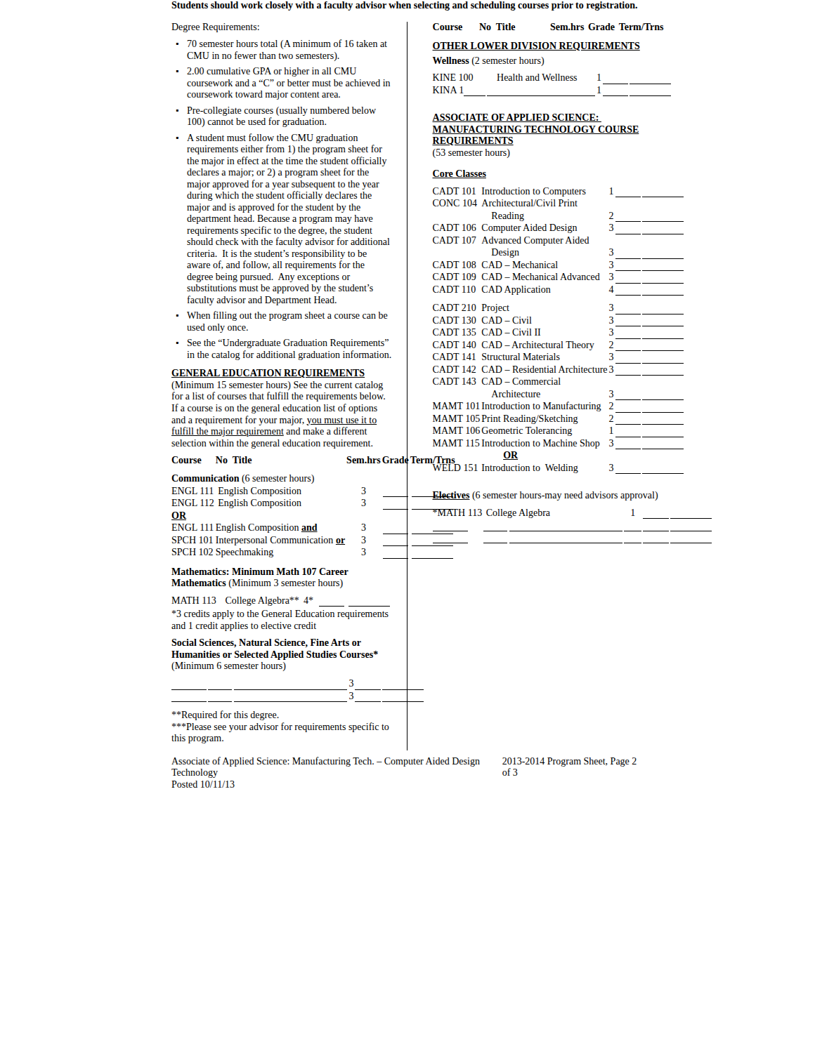Students should work closely with a faculty advisor when selecting and scheduling courses prior to registration.
Degree Requirements:
70 semester hours total (A minimum of 16 taken at CMU in no fewer than two semesters).
2.00 cumulative GPA or higher in all CMU coursework and a “C” or better must be achieved in coursework toward major content area.
Pre-collegiate courses (usually numbered below 100) cannot be used for graduation.
A student must follow the CMU graduation requirements either from 1) the program sheet for the major in effect at the time the student officially declares a major; or 2) a program sheet for the major approved for a year subsequent to the year during which the student officially declares the major and is approved for the student by the department head. Because a program may have requirements specific to the degree, the student should check with the faculty advisor for additional criteria. It is the student’s responsibility to be aware of, and follow, all requirements for the degree being pursued. Any exceptions or substitutions must be approved by the student’s faculty advisor and Department Head.
When filling out the program sheet a course can be used only once.
See the “Undergraduate Graduation Requirements” in the catalog for additional graduation information.
GENERAL EDUCATION REQUIREMENTS (Minimum 15 semester hours) See the current catalog for a list of courses that fulfill the requirements below. If a course is on the general education list of options and a requirement for your major, you must use it to fulfill the major requirement and make a different selection within the general education requirement.
| Course | No Title | Sem.hrs | Grade | Term/Trns |
| Communication (6 semester hours) |
| ENGL 111 | English Composition | 3 | | |
| ENGL 112 | English Composition | 3 | | |
| OR |
| ENGL 111 | English Composition and | 3 | | |
| SPCH 101 | Interpersonal Communication or | 3 | | |
| SPCH 102 | Speechmaking | 3 | | |
Mathematics: Minimum Math 107 Career Mathematics (Minimum 3 semester hours)
| MATH 113 | College Algebra** | 4* | | |
*3 credits apply to the General Education requirements and 1 credit applies to elective credit
Social Sciences, Natural Science, Fine Arts or Humanities or Selected Applied Studies Courses* (Minimum 6 semester hours)
| | | 3 | | |
| | | 3 | | |
**Required for this degree.
***Please see your advisor for requirements specific to this program.
| Course | No Title | Sem.hrs | Grade | Term/Trns |
OTHER LOWER DIVISION REQUIREMENTS
Wellness (2 semester hours)
| KINE 100 | Health and Wellness | 1 | | |
| KINA 1 | | 1 | | |
ASSOCIATE OF APPLIED SCIENCE: MANUFACTURING TECHNOLOGY COURSE REQUIREMENTS
(53 semester hours)
Core Classes
| CADT 101 | Introduction to Computers | 1 | | |
| CONC 104 | Architectural/Civil Print | | | |
| | Reading | 2 | | |
| CADT 106 | Computer Aided Design | 3 | | |
| CADT 107 | Advanced Computer Aided | | | |
| | Design | 3 | | |
| CADT 108 | CAD – Mechanical | 3 | | |
| CADT 109 | CAD – Mechanical Advanced | 3 | | |
| CADT 110 | CAD Application | 4 | | |
| CADT 210 | Project | 3 | | |
| CADT 130 | CAD – Civil | 3 | | |
| CADT 135 | CAD – Civil II | 3 | | |
| CADT 140 | CAD – Architectural Theory | 2 | | |
| CADT 141 | Structural Materials | 3 | | |
| CADT 142 | CAD – Residential Architecture | 3 | | |
| CADT 143 | CAD – Commercial | | | |
| | Architecture | 3 | | |
| MAMT 101 | Introduction to Manufacturing | 2 | | |
| MAMT 105 | Print Reading/Sketching | 2 | | |
| MAMT 106 | Geometric Tolerancing | 1 | | |
| MAMT 115 | Introduction to Machine Shop | 3 | | |
| | OR | | | |
| WELD 151 | Introduction to Welding | 3 | | |
Electives (6 semester hours-may need advisors approval)
| *MATH 113 | College Algebra | 1 | | |
Associate of Applied Science: Manufacturing Tech. – Computer Aided Design Technology 2013-2014 Program Sheet, Page 2 of 3
Posted 10/11/13